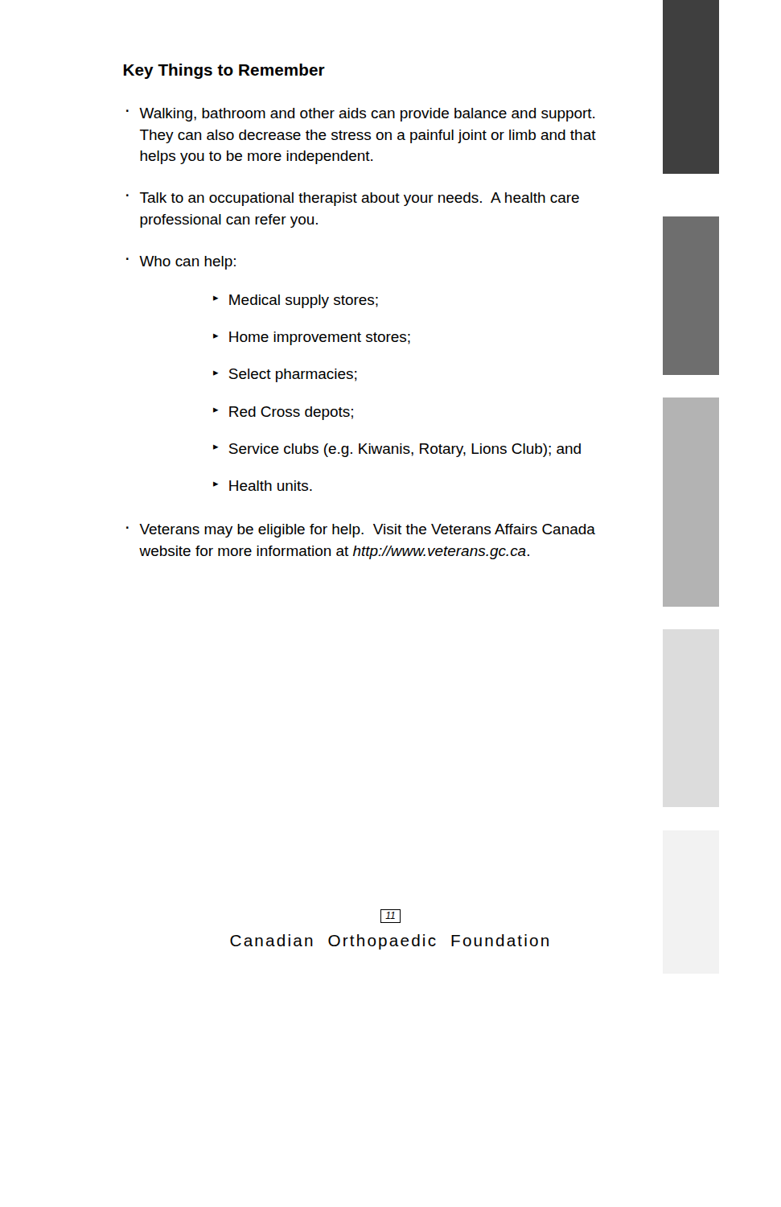Key Things to Remember
Walking, bathroom and other aids can provide balance and support. They can also decrease the stress on a painful joint or limb and that helps you to be more independent.
Talk to an occupational therapist about your needs. A health care professional can refer you.
Who can help:
Medical supply stores;
Home improvement stores;
Select pharmacies;
Red Cross depots;
Service clubs (e.g. Kiwanis, Rotary, Lions Club); and
Health units.
Veterans may be eligible for help. Visit the Veterans Affairs Canada website for more information at http://www.veterans.gc.ca.
11
Canadian Orthopaedic Foundation